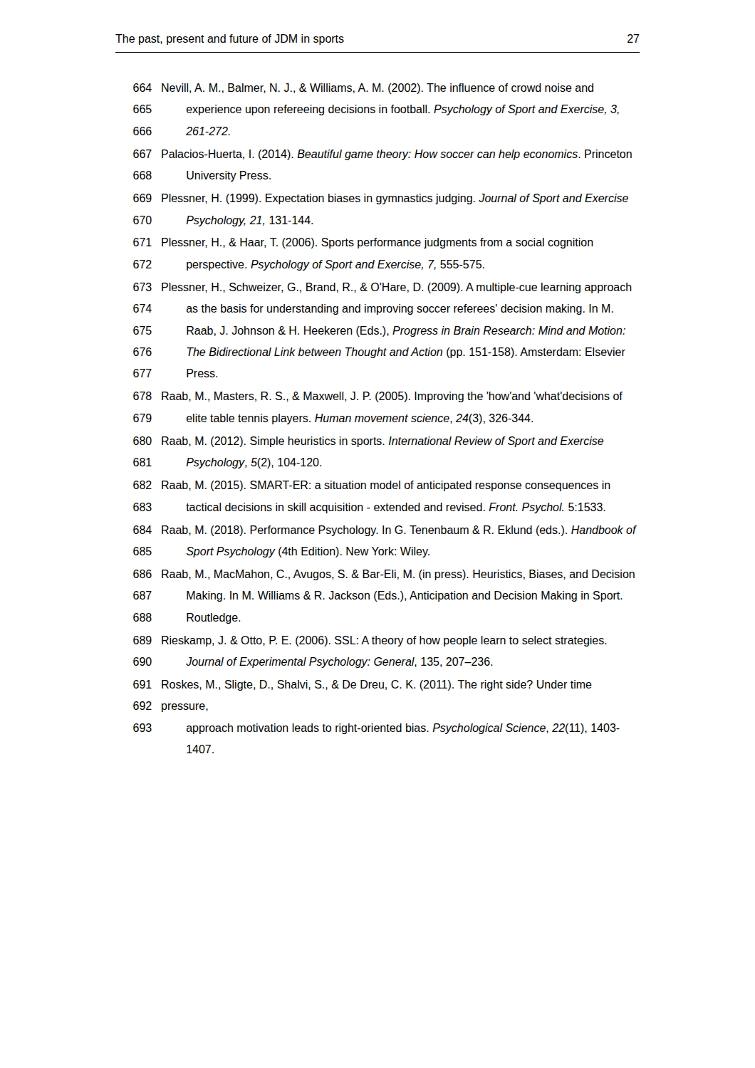The past, present and future of JDM in sports 27
664 665 666
Nevill, A. M., Balmer, N. J., & Williams, A. M. (2002). The influence of crowd noise and experience upon refereeing decisions in football. Psychology of Sport and Exercise, 3, 261-272.
667 668
Palacios-Huerta, I. (2014). Beautiful game theory: How soccer can help economics. Princeton University Press.
669 670
Plessner, H. (1999). Expectation biases in gymnastics judging. Journal of Sport and Exercise Psychology, 21, 131-144.
671 672
Plessner, H., & Haar, T. (2006). Sports performance judgments from a social cognition perspective. Psychology of Sport and Exercise, 7, 555-575.
673 674 675 676 677
Plessner, H., Schweizer, G., Brand, R., & O'Hare, D. (2009). A multiple-cue learning approach as the basis for understanding and improving soccer referees' decision making. In M. Raab, J. Johnson & H. Heekeren (Eds.), Progress in Brain Research: Mind and Motion: The Bidirectional Link between Thought and Action (pp. 151-158). Amsterdam: Elsevier Press.
678 679
Raab, M., Masters, R. S., & Maxwell, J. P. (2005). Improving the 'how'and 'what'decisions of elite table tennis players. Human movement science, 24(3), 326-344.
680 681
Raab, M. (2012). Simple heuristics in sports. International Review of Sport and Exercise Psychology, 5(2), 104-120.
682 683
Raab, M. (2015). SMART-ER: a situation model of anticipated response consequences in tactical decisions in skill acquisition - extended and revised. Front. Psychol. 5:1533.
684 685
Raab, M. (2018). Performance Psychology. In G. Tenenbaum & R. Eklund (eds.). Handbook of Sport Psychology (4th Edition). New York: Wiley.
686 687 688
Raab, M., MacMahon, C., Avugos, S. & Bar-Eli, M. (in press). Heuristics, Biases, and Decision Making. In M. Williams & R. Jackson (Eds.), Anticipation and Decision Making in Sport. Routledge.
689 690
Rieskamp, J. & Otto, P. E. (2006). SSL: A theory of how people learn to select strategies. Journal of Experimental Psychology: General, 135, 207–236.
691 692 693
Roskes, M., Sligte, D., Shalvi, S., & De Dreu, C. K. (2011). The right side? Under time pressure, approach motivation leads to right-oriented bias. Psychological Science, 22(11), 1403- 1407.